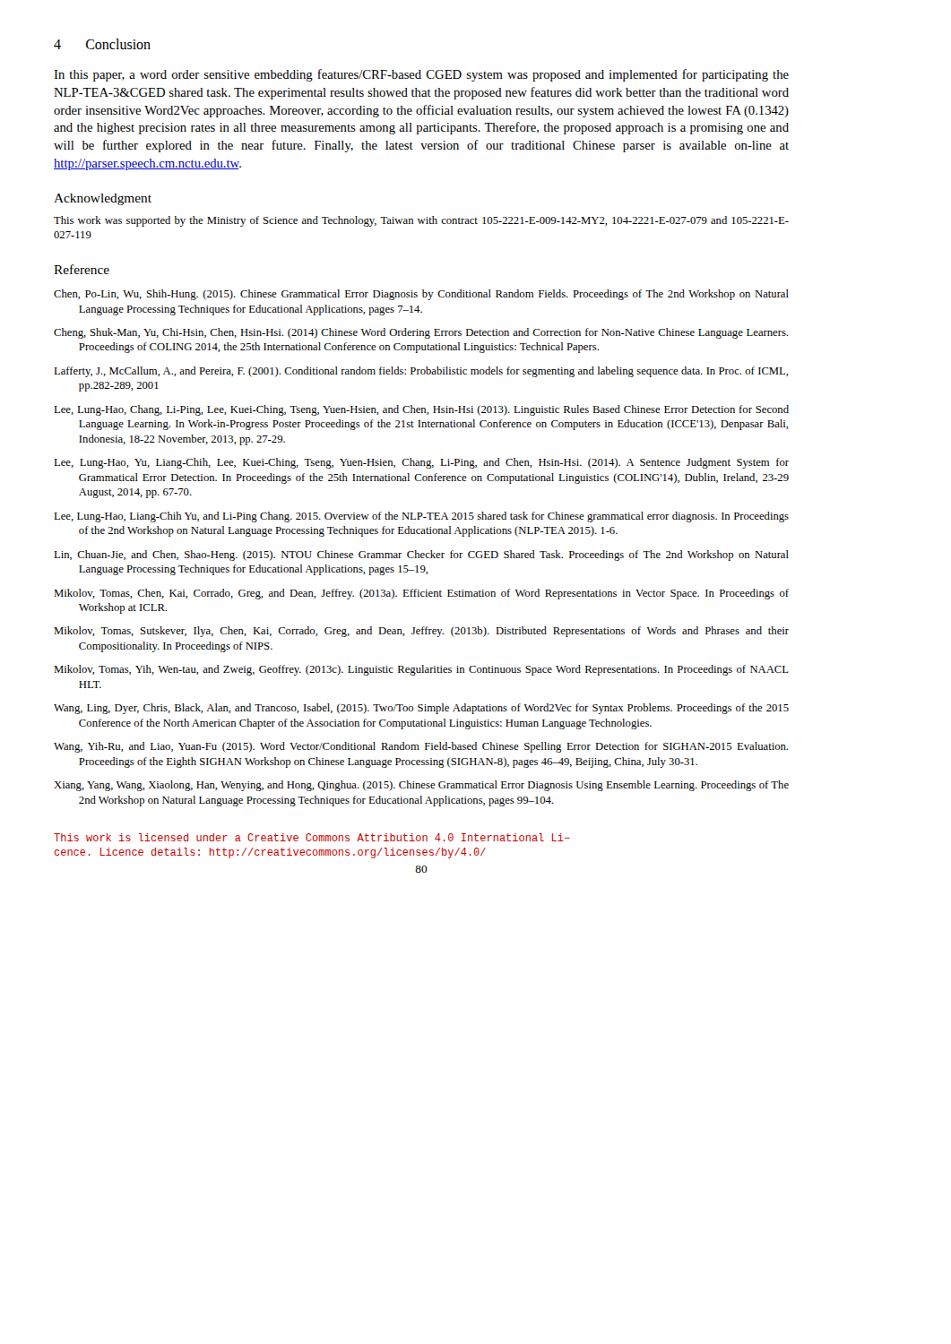4 Conclusion
In this paper, a word order sensitive embedding features/CRF-based CGED system was proposed and implemented for participating the NLP-TEA-3&CGED shared task. The experimental results showed that the proposed new features did work better than the traditional word order insensitive Word2Vec approaches. Moreover, according to the official evaluation results, our system achieved the lowest FA (0.1342) and the highest precision rates in all three measurements among all participants. Therefore, the proposed approach is a promising one and will be further explored in the near future. Finally, the latest version of our traditional Chinese parser is available on-line at http://parser.speech.cm.nctu.edu.tw.
Acknowledgment
This work was supported by the Ministry of Science and Technology, Taiwan with contract 105-2221-E-009-142-MY2, 104-2221-E-027-079 and 105-2221-E-027-119
Reference
Chen, Po-Lin, Wu, Shih-Hung. (2015). Chinese Grammatical Error Diagnosis by Conditional Random Fields. Proceedings of The 2nd Workshop on Natural Language Processing Techniques for Educational Applications, pages 7–14.
Cheng, Shuk-Man, Yu, Chi-Hsin, Chen, Hsin-Hsi. (2014) Chinese Word Ordering Errors Detection and Correction for Non-Native Chinese Language Learners. Proceedings of COLING 2014, the 25th International Conference on Computational Linguistics: Technical Papers.
Lafferty, J., McCallum, A., and Pereira, F. (2001). Conditional random fields: Probabilistic models for segmenting and labeling sequence data. In Proc. of ICML, pp.282-289, 2001
Lee, Lung-Hao, Chang, Li-Ping, Lee, Kuei-Ching, Tseng, Yuen-Hsien, and Chen, Hsin-Hsi (2013). Linguistic Rules Based Chinese Error Detection for Second Language Learning. In Work-in-Progress Poster Proceedings of the 21st International Conference on Computers in Education (ICCE'13), Denpasar Bali, Indonesia, 18-22 November, 2013, pp. 27-29.
Lee, Lung-Hao, Yu, Liang-Chih, Lee, Kuei-Ching, Tseng, Yuen-Hsien, Chang, Li-Ping, and Chen, Hsin-Hsi. (2014). A Sentence Judgment System for Grammatical Error Detection. In Proceedings of the 25th International Conference on Computational Linguistics (COLING'14), Dublin, Ireland, 23-29 August, 2014, pp. 67-70.
Lee, Lung-Hao, Liang-Chih Yu, and Li-Ping Chang. 2015. Overview of the NLP-TEA 2015 shared task for Chinese grammatical error diagnosis. In Proceedings of the 2nd Workshop on Natural Language Processing Techniques for Educational Applications (NLP-TEA 2015). 1-6.
Lin, Chuan-Jie, and Chen, Shao-Heng. (2015). NTOU Chinese Grammar Checker for CGED Shared Task. Proceedings of The 2nd Workshop on Natural Language Processing Techniques for Educational Applications, pages 15–19,
Mikolov, Tomas, Chen, Kai, Corrado, Greg, and Dean, Jeffrey. (2013a). Efficient Estimation of Word Representations in Vector Space. In Proceedings of Workshop at ICLR.
Mikolov, Tomas, Sutskever, Ilya, Chen, Kai, Corrado, Greg, and Dean, Jeffrey. (2013b). Distributed Representations of Words and Phrases and their Compositionality. In Proceedings of NIPS.
Mikolov, Tomas, Yih, Wen-tau, and Zweig, Geoffrey. (2013c). Linguistic Regularities in Continuous Space Word Representations. In Proceedings of NAACL HLT.
Wang, Ling, Dyer, Chris, Black, Alan, and Trancoso, Isabel, (2015). Two/Too Simple Adaptations of Word2Vec for Syntax Problems. Proceedings of the 2015 Conference of the North American Chapter of the Association for Computational Linguistics: Human Language Technologies.
Wang, Yih-Ru, and Liao, Yuan-Fu (2015). Word Vector/Conditional Random Field-based Chinese Spelling Error Detection for SIGHAN-2015 Evaluation. Proceedings of the Eighth SIGHAN Workshop on Chinese Language Processing (SIGHAN-8), pages 46–49, Beijing, China, July 30-31.
Xiang, Yang, Wang, Xiaolong, Han, Wenying, and Hong, Qinghua. (2015). Chinese Grammatical Error Diagnosis Using Ensemble Learning. Proceedings of The 2nd Workshop on Natural Language Processing Techniques for Educational Applications, pages 99–104.
This work is licensed under a Creative Commons Attribution 4.0 International Li−
cence. Licence details: http://creativecommons.org/licenses/by/4.0/
80